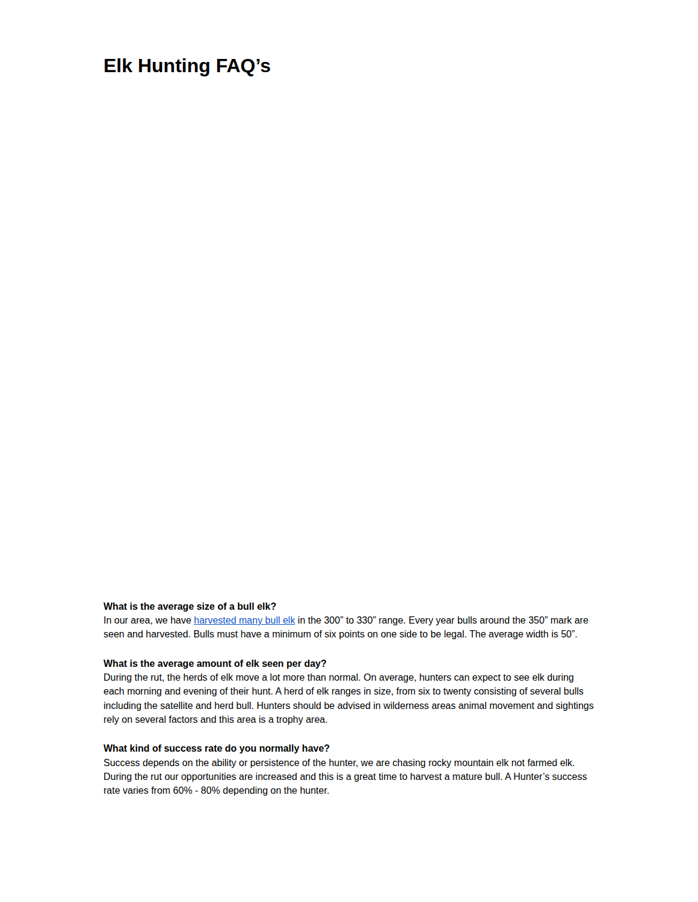Elk Hunting FAQ’s
What is the average size of a bull elk?
In our area, we have harvested many bull elk in the 300” to 330” range. Every year bulls around the 350” mark are seen and harvested. Bulls must have a minimum of six points on one side to be legal. The average width is 50”.
What is the average amount of elk seen per day?
During the rut, the herds of elk move a lot more than normal. On average, hunters can expect to see elk during each morning and evening of their hunt. A herd of elk ranges in size, from six to twenty consisting of several bulls including the satellite and herd bull. Hunters should be advised in wilderness areas animal movement and sightings rely on several factors and this area is a trophy area.
What kind of success rate do you normally have?
Success depends on the ability or persistence of the hunter, we are chasing rocky mountain elk not farmed elk. During the rut our opportunities are increased and this is a great time to harvest a mature bull. A Hunter’s success rate varies from 60% - 80% depending on the hunter.